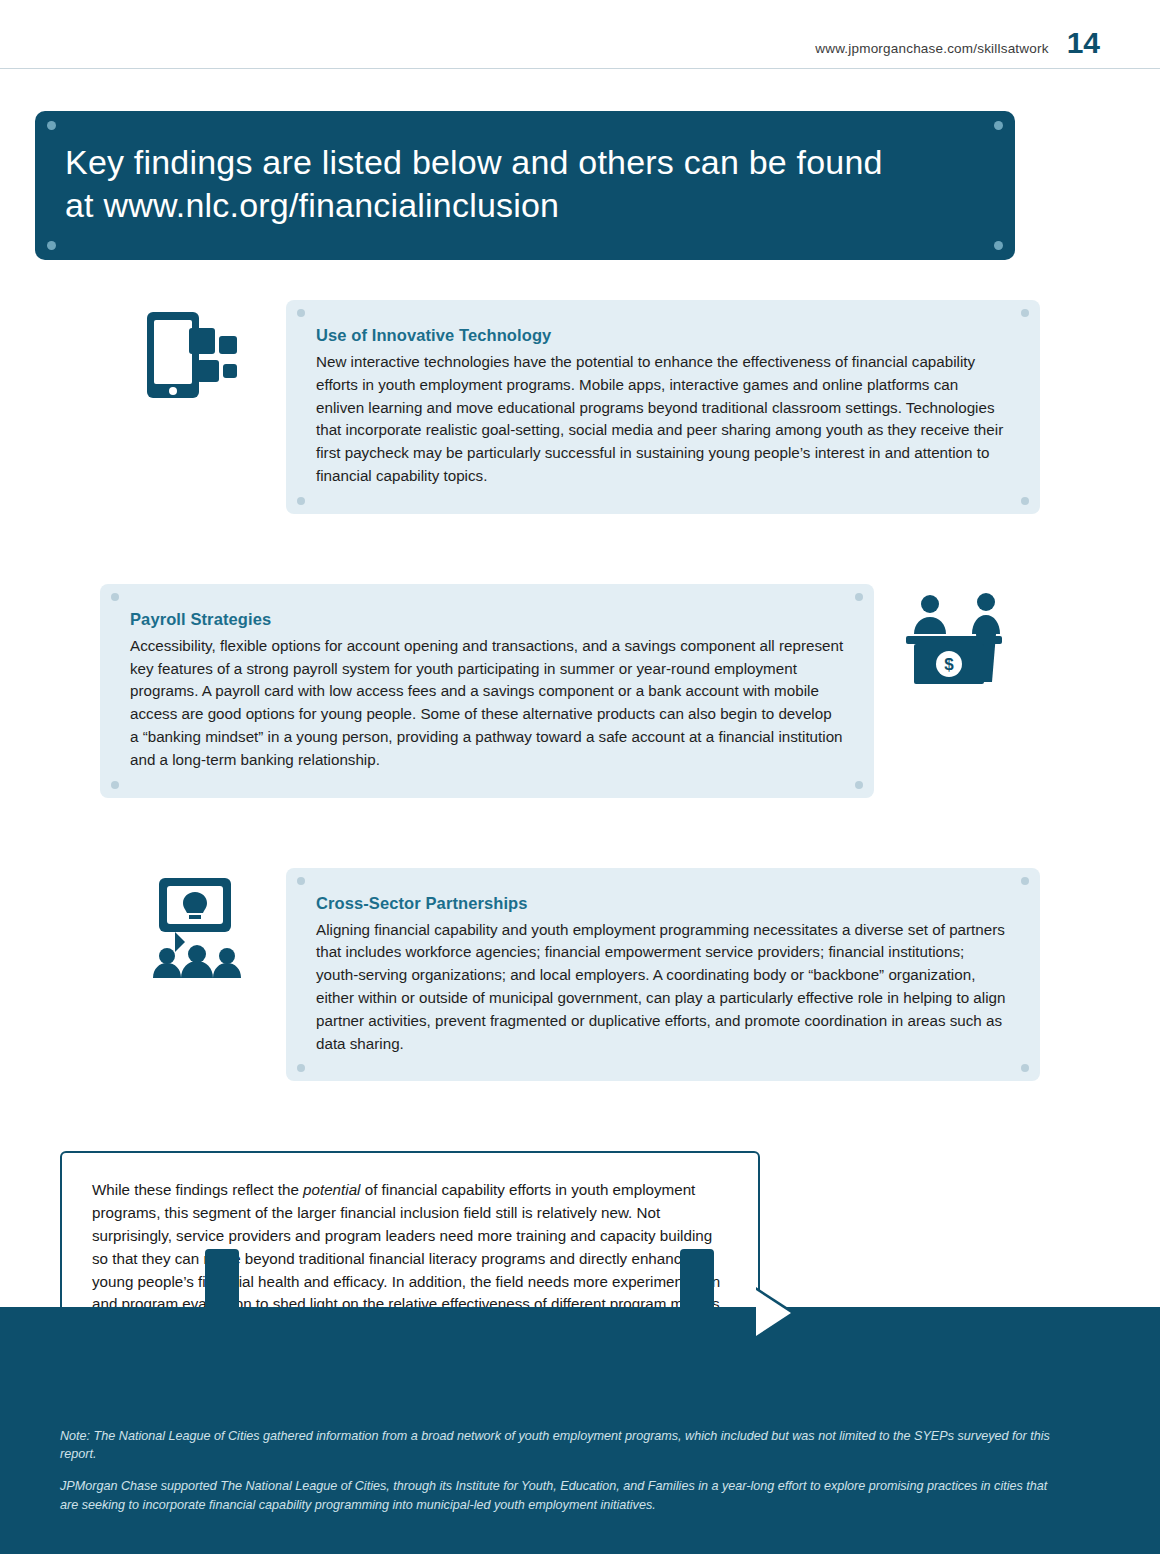www.jpmorganchase.com/skillsatwork 14
Key findings are listed below and others can be found
at www.nlc.org/financialinclusion
Use of Innovative Technology
New interactive technologies have the potential to enhance the effectiveness of financial capability efforts in youth employment programs. Mobile apps, interactive games and online platforms can enliven learning and move educational programs beyond traditional classroom settings. Technologies that incorporate realistic goal-setting, social media and peer sharing among youth as they receive their first paycheck may be particularly successful in sustaining young people’s interest in and attention to financial capability topics.
Payroll Strategies
Accessibility, flexible options for account opening and transactions, and a savings component all represent key features of a strong payroll system for youth participating in summer or year-round employment programs. A payroll card with low access fees and a savings component or a bank account with mobile access are good options for young people. Some of these alternative products can also begin to develop a “banking mindset” in a young person, providing a pathway toward a safe account at a financial institution and a long-term banking relationship.
$
Cross-Sector Partnerships
Aligning financial capability and youth employment programming necessitates a diverse set of partners that includes workforce agencies; financial empowerment service providers; financial institutions; youth-serving organizations; and local employers. A coordinating body or “backbone” organization, either within or outside of municipal government, can play a particularly effective role in helping to align partner activities, prevent fragmented or duplicative efforts, and promote coordination in areas such as data sharing.
While these findings reflect the potential of financial capability efforts in youth employment programs, this segment of the larger financial inclusion field still is relatively new. Not surprisingly, service providers and program leaders need more training and capacity building so that they can move beyond traditional financial literacy programs and directly enhance young people’s financial health and efficacy. In addition, the field needs more experimentation and program evaluation to shed light on the relative effectiveness of different program models and approaches.
Note: The National League of Cities gathered information from a broad network of youth employment programs, which included but was not limited to the SYEPs surveyed for this report.
JPMorgan Chase supported The National League of Cities, through its Institute for Youth, Education, and Families in a year-long effort to explore promising practices in cities that are seeking to incorporate financial capability programming into municipal-led youth employment initiatives.